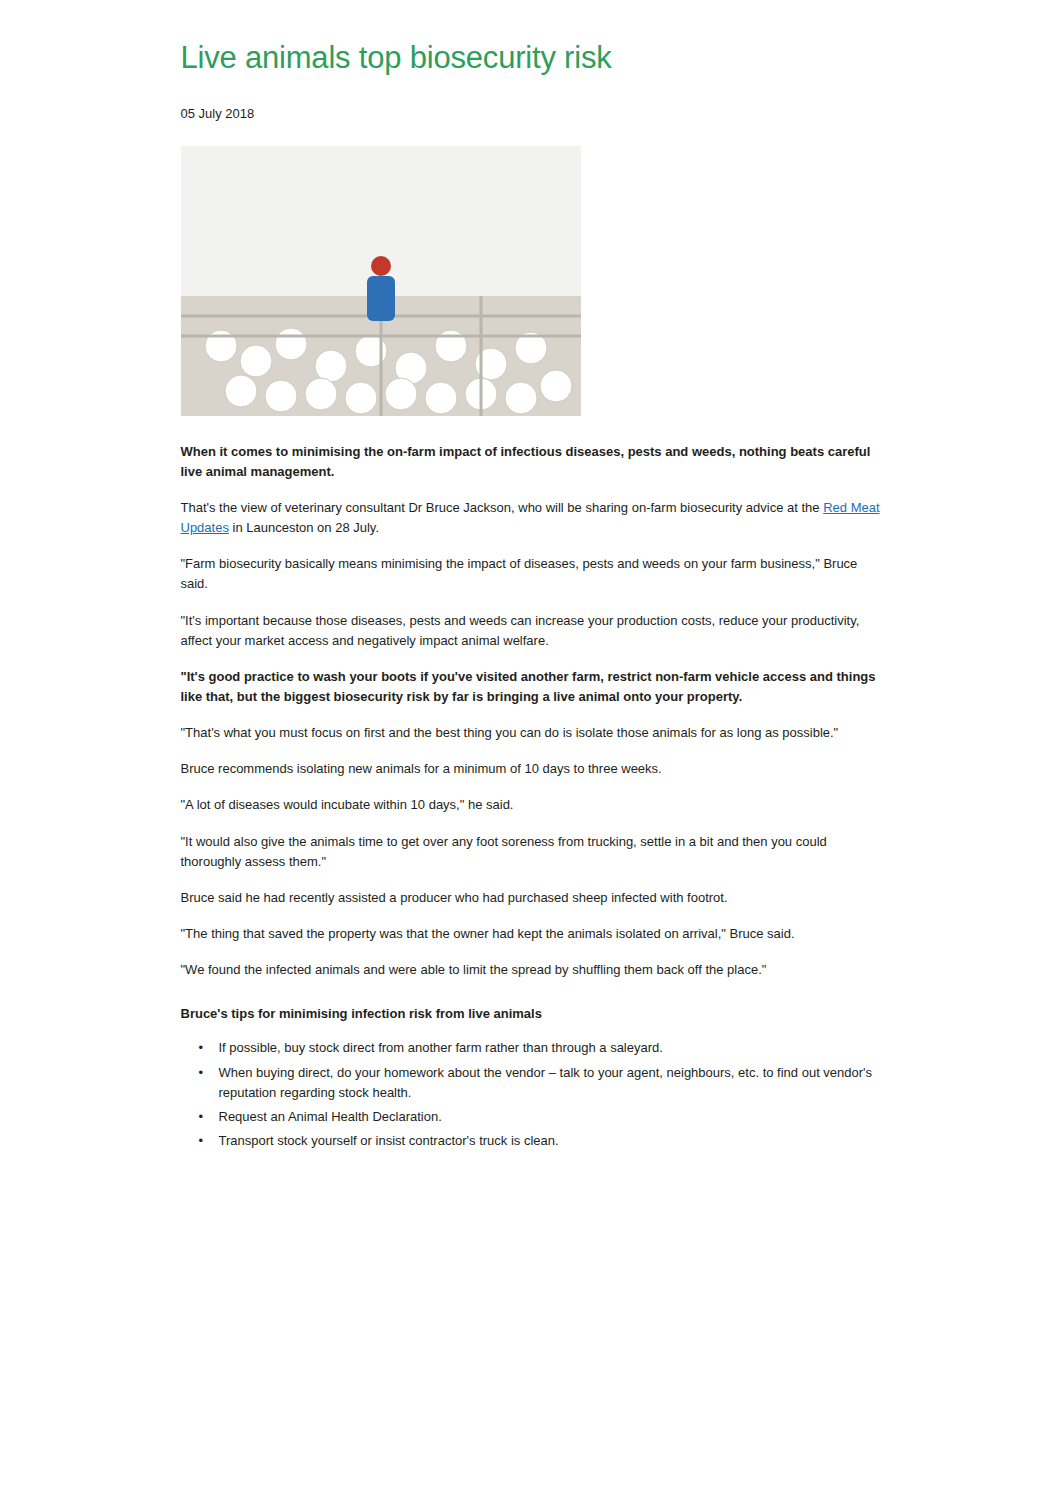Live animals top biosecurity risk
05 July 2018
When it comes to minimising the on-farm impact of infectious diseases, pests and weeds, nothing beats careful live animal management.
That's the view of veterinary consultant Dr Bruce Jackson, who will be sharing on-farm biosecurity advice at the Red Meat Updates in Launceston on 28 July.
"Farm biosecurity basically means minimising the impact of diseases, pests and weeds on your farm business," Bruce said.
"It's important because those diseases, pests and weeds can increase your production costs, reduce your productivity, affect your market access and negatively impact animal welfare.
"It's good practice to wash your boots if you've visited another farm, restrict non-farm vehicle access and things like that, but the biggest biosecurity risk by far is bringing a live animal onto your property.
"That's what you must focus on first and the best thing you can do is isolate those animals for as long as possible."
Bruce recommends isolating new animals for a minimum of 10 days to three weeks.
"A lot of diseases would incubate within 10 days," he said.
"It would also give the animals time to get over any foot soreness from trucking, settle in a bit and then you could thoroughly assess them."
Bruce said he had recently assisted a producer who had purchased sheep infected with footrot.
"The thing that saved the property was that the owner had kept the animals isolated on arrival," Bruce said.
"We found the infected animals and were able to limit the spread by shuffling them back off the place."
Bruce's tips for minimising infection risk from live animals
If possible, buy stock direct from another farm rather than through a saleyard.
When buying direct, do your homework about the vendor – talk to your agent, neighbours, etc. to find out vendor's reputation regarding stock health.
Request an Animal Health Declaration.
Transport stock yourself or insist contractor's truck is clean.